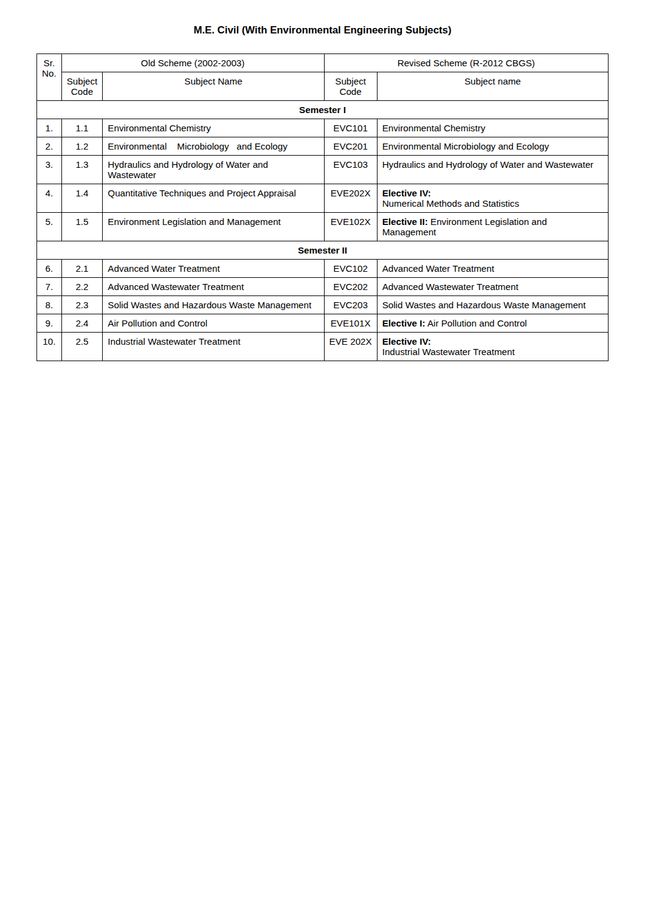M.E. Civil (With Environmental Engineering Subjects)
| Sr. No. | Old Scheme (2002-2003) | Revised Scheme (R-2012 CBGS) |
| --- | --- | --- |
| Subject Code | Subject Name | Subject Code | Subject name |
| Semester I |
| 1. | 1.1 | Environmental Chemistry | EVC101 | Environmental Chemistry |
| 2. | 1.2 | Environmental Microbiology and Ecology | EVC201 | Environmental Microbiology and Ecology |
| 3. | 1.3 | Hydraulics and Hydrology of Water and Wastewater | EVC103 | Hydraulics and Hydrology of Water and Wastewater |
| 4. | 1.4 | Quantitative Techniques and Project Appraisal | EVE202X | Elective IV: Numerical Methods and Statistics |
| 5. | 1.5 | Environment Legislation and Management | EVE102X | Elective II: Environment Legislation and Management |
| Semester II |
| 6. | 2.1 | Advanced Water Treatment | EVC102 | Advanced Water Treatment |
| 7. | 2.2 | Advanced Wastewater Treatment | EVC202 | Advanced Wastewater Treatment |
| 8. | 2.3 | Solid Wastes and Hazardous Waste Management | EVC203 | Solid Wastes and Hazardous Waste Management |
| 9. | 2.4 | Air Pollution and Control | EVE101X | Elective I: Air Pollution and Control |
| 10. | 2.5 | Industrial Wastewater Treatment | EVE 202X | Elective IV: Industrial Wastewater Treatment |